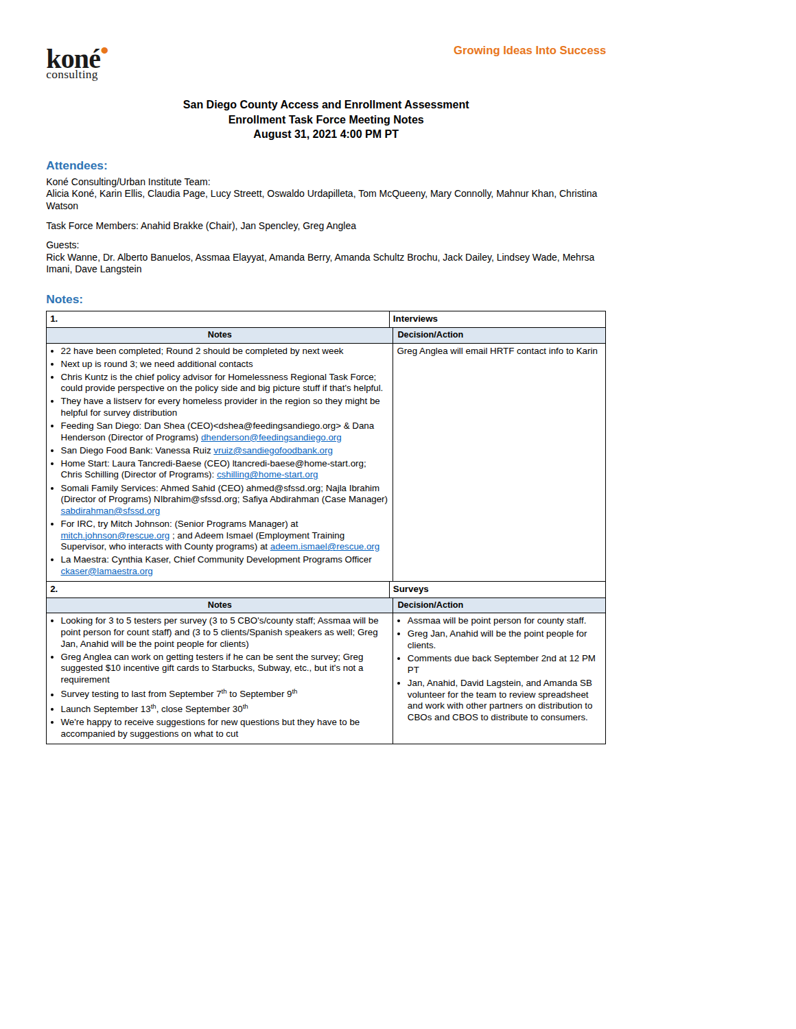koné•
consulting
Growing Ideas Into Success
San Diego County Access and Enrollment Assessment Enrollment Task Force Meeting Notes August 31, 2021 4:00 PM PT
Attendees:
Koné Consulting/Urban Institute Team:
Alicia Koné, Karin Ellis, Claudia Page, Lucy Streett, Oswaldo Urdapilleta, Tom McQueeny, Mary Connolly, Mahnur Khan, Christina Watson
Task Force Members: Anahid Brakke (Chair), Jan Spencley, Greg Anglea
Guests:
Rick Wanne, Dr. Alberto Banuelos, Assmaa Elayyat, Amanda Berry, Amanda Schultz Brochu, Jack Dailey, Lindsey Wade, Mehrsa Imani, Dave Langstein
Notes:
| 1. | Interviews |
| Notes | Decision/Action |
| 22 have been completed; Round 2 should be completed by next week Next up is round 3; we need additional contacts Chris Kuntz is the chief policy advisor for Homelessness Regional Task Force; could provide perspective on the policy side and big picture stuff if that's helpful. They have a listserv for every homeless provider in the region so they might be helpful for survey distribution Feeding San Diego: Dan Shea (CEO)<dshea@feedingsandiego.org> & Dana Henderson (Director of Programs) dhenderson@feedingsandiego.org San Diego Food Bank: Vanessa Ruiz vruiz@sandiegofoodbank.org Home Start: Laura Tancredi-Baese (CEO) ltancredi-baese@home-start.org; Chris Schilling (Director of Programs): cshilling@home-start.org Somali Family Services: Ahmed Sahid (CEO) ahmed@sfssd.org; Najla Ibrahim (Director of Programs) NIbrahim@sfssd.org; Safiya Abdirahman (Case Manager) sabdirahman@sfssd.org For IRC, try Mitch Johnson: (Senior Programs Manager) at mitch.johnson@rescue.org ; and Adeem Ismael (Employment Training Supervisor, who interacts with County programs) at adeem.ismael@rescue.org La Maestra: Cynthia Kaser, Chief Community Development Programs Officer ckaser@lamaestra.org | Greg Anglea will email HRTF contact info to Karin |
| 2. | Surveys |
| Notes | Decision/Action |
| Looking for 3 to 5 testers per survey (3 to 5 CBO's/county staff; Assmaa will be point person for count staff) and (3 to 5 clients/Spanish speakers as well; Greg Jan, Anahid will be the point people for clients) Greg Anglea can work on getting testers if he can be sent the survey; Greg suggested $10 incentive gift cards to Starbucks, Subway, etc., but it's not a requirement Survey testing to last from September 7 th to September 9 th Launch September 13 th , close September 30 th We're happy to receive suggestions for new questions but they have to be accompanied by suggestions on what to cut | Assmaa will be point person for county staff. Greg Jan, Anahid will be the point people for clients. Comments due back September 2nd at 12 PM PT Jan, Anahid, David Lagstein, and Amanda SB volunteer for the team to review spreadsheet and work with other partners on distribution to CBOs and CBOS to distribute to consumers. |